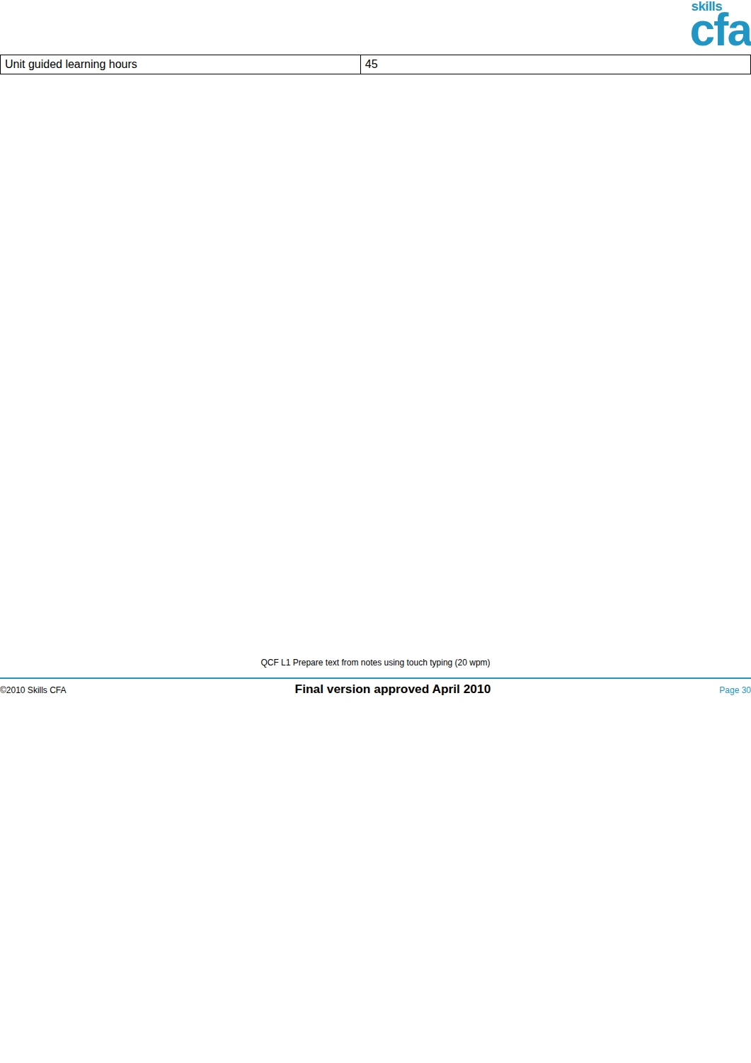skills cfa
| Unit guided learning hours | 45 |
QCF L1 Prepare text from notes using touch typing (20 wpm)
©2010 Skills CFA
Final version approved April 2010
Page 30